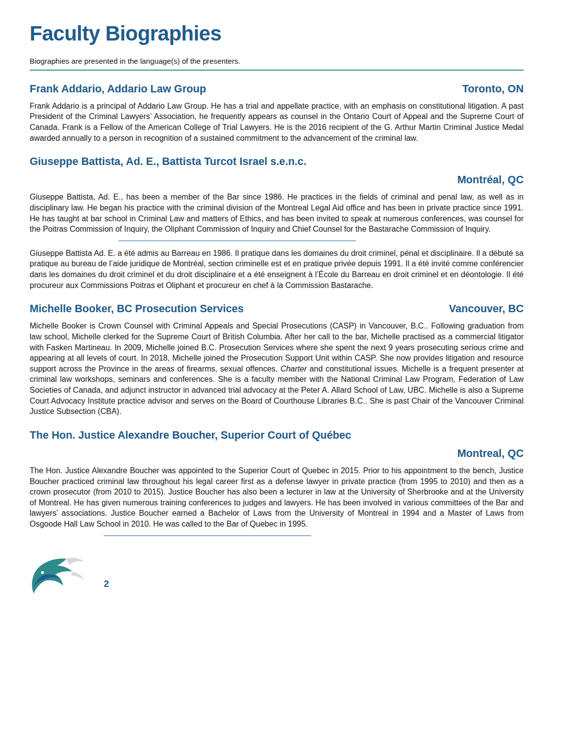Faculty Biographies
Biographies are presented in the language(s) of the presenters.
Frank Addario, Addario Law Group Toronto, ON
Frank Addario is a principal of Addario Law Group. He has a trial and appellate practice, with an emphasis on constitutional litigation. A past President of the Criminal Lawyers’ Association, he frequently appears as counsel in the Ontario Court of Appeal and the Supreme Court of Canada. Frank is a Fellow of the American College of Trial Lawyers. He is the 2016 recipient of the G. Arthur Martin Criminal Justice Medal awarded annually to a person in recognition of a sustained commitment to the advancement of the criminal law.
Giuseppe Battista, Ad. E., Battista Turcot Israel s.e.n.c. Montréal, QC
Giuseppe Battista, Ad. E., has been a member of the Bar since 1986. He practices in the fields of criminal and penal law, as well as in disciplinary law. He began his practice with the criminal division of the Montreal Legal Aid office and has been in private practice since 1991. He has taught at bar school in Criminal Law and matters of Ethics, and has been invited to speak at numerous conferences, was counsel for the Poitras Commission of Inquiry, the Oliphant Commission of Inquiry and Chief Counsel for the Bastarache Commission of Inquiry.
Giuseppe Battista Ad. E. a été admis au Barreau en 1986. Il pratique dans les domaines du droit criminel, pénal et disciplinaire. Il a débuté sa pratique au bureau de l’aide juridique de Montréal, section criminelle est et en pratique privée depuis 1991. Il a été invité comme conférencier dans les domaines du droit criminel et du droit disciplinaire et a été enseignent à l’École du Barreau en droit criminel et en déontologie. Il été procureur aux Commissions Poitras et Oliphant et procureur en chef à la Commission Bastarache.
Michelle Booker, BC Prosecution Services Vancouver, BC
Michelle Booker is Crown Counsel with Criminal Appeals and Special Prosecutions (CASP) in Vancouver, B.C.. Following graduation from law school, Michelle clerked for the Supreme Court of British Columbia. After her call to the bar, Michelle practised as a commercial litigator with Fasken Martineau. In 2009, Michelle joined B.C. Prosecution Services where she spent the next 9 years prosecuting serious crime and appearing at all levels of court. In 2018, Michelle joined the Prosecution Support Unit within CASP. She now provides litigation and resource support across the Province in the areas of firearms, sexual offences, Charter and constitutional issues. Michelle is a frequent presenter at criminal law workshops, seminars and conferences. She is a faculty member with the National Criminal Law Program, Federation of Law Societies of Canada, and adjunct instructor in advanced trial advocacy at the Peter A. Allard School of Law, UBC. Michelle is also a Supreme Court Advocacy Institute practice advisor and serves on the Board of Courthouse Libraries B.C.. She is past Chair of the Vancouver Criminal Justice Subsection (CBA).
The Hon. Justice Alexandre Boucher, Superior Court of Québec Montreal, QC
The Hon. Justice Alexandre Boucher was appointed to the Superior Court of Quebec in 2015. Prior to his appointment to the bench, Justice Boucher practiced criminal law throughout his legal career first as a defense lawyer in private practice (from 1995 to 2010) and then as a crown prosecutor (from 2010 to 2015). Justice Boucher has also been a lecturer in law at the University of Sherbrooke and at the University of Montreal. He has given numerous training conferences to judges and lawyers. He has been involved in various committees of the Bar and lawyers’ associations. Justice Boucher earned a Bachelor of Laws from the University of Montreal in 1994 and a Master of Laws from Osgoode Hall Law School in 2010. He was called to the Bar of Quebec in 1995.
2